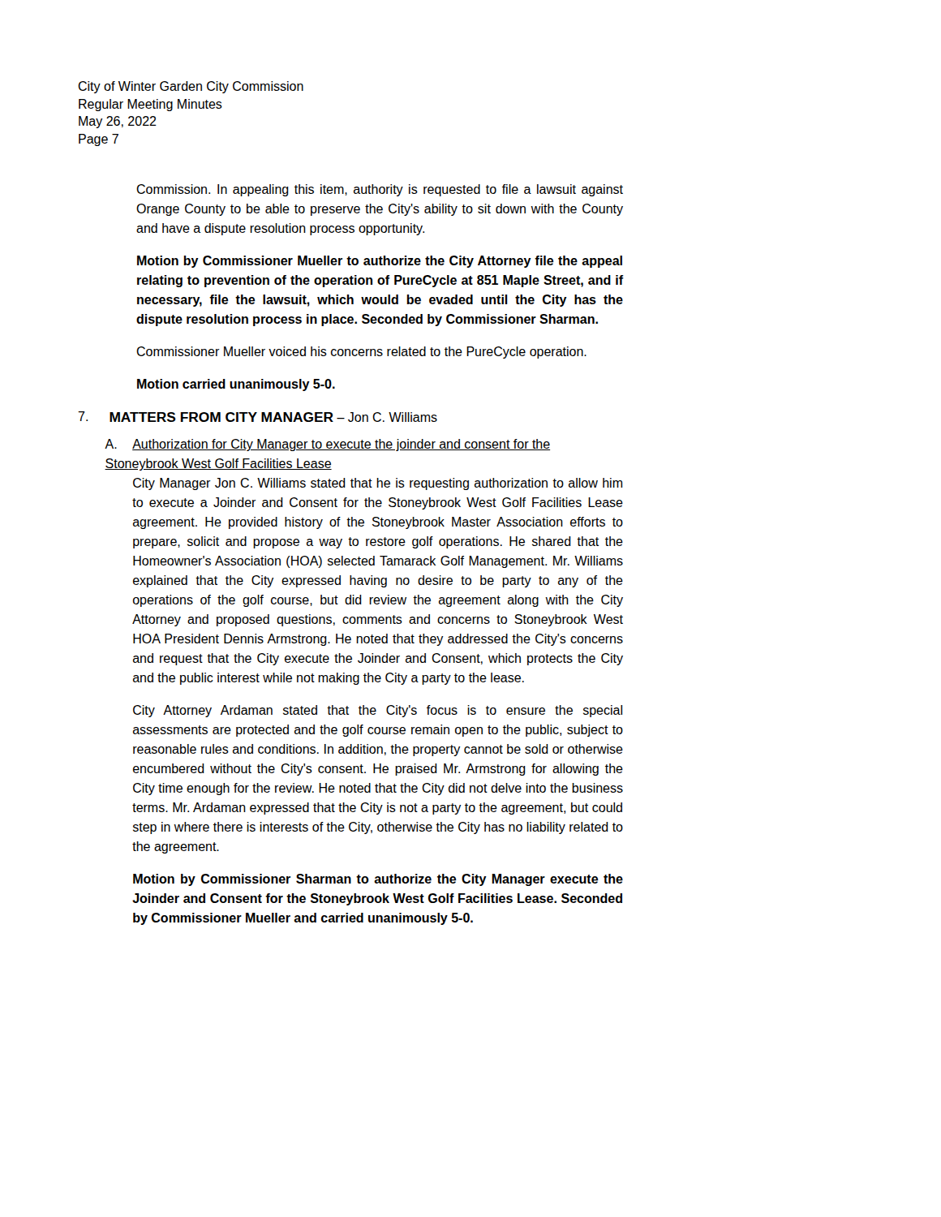City of Winter Garden City Commission
Regular Meeting Minutes
May 26, 2022
Page 7
Commission. In appealing this item, authority is requested to file a lawsuit against Orange County to be able to preserve the City's ability to sit down with the County and have a dispute resolution process opportunity.
Motion by Commissioner Mueller to authorize the City Attorney file the appeal relating to prevention of the operation of PureCycle at 851 Maple Street, and if necessary, file the lawsuit, which would be evaded until the City has the dispute resolution process in place. Seconded by Commissioner Sharman.
Commissioner Mueller voiced his concerns related to the PureCycle operation.
Motion carried unanimously 5-0.
7. MATTERS FROM CITY MANAGER – Jon C. Williams
A. Authorization for City Manager to execute the joinder and consent for the Stoneybrook West Golf Facilities Lease
City Manager Jon C. Williams stated that he is requesting authorization to allow him to execute a Joinder and Consent for the Stoneybrook West Golf Facilities Lease agreement. He provided history of the Stoneybrook Master Association efforts to prepare, solicit and propose a way to restore golf operations. He shared that the Homeowner's Association (HOA) selected Tamarack Golf Management. Mr. Williams explained that the City expressed having no desire to be party to any of the operations of the golf course, but did review the agreement along with the City Attorney and proposed questions, comments and concerns to Stoneybrook West HOA President Dennis Armstrong. He noted that they addressed the City's concerns and request that the City execute the Joinder and Consent, which protects the City and the public interest while not making the City a party to the lease.
City Attorney Ardaman stated that the City's focus is to ensure the special assessments are protected and the golf course remain open to the public, subject to reasonable rules and conditions. In addition, the property cannot be sold or otherwise encumbered without the City's consent. He praised Mr. Armstrong for allowing the City time enough for the review. He noted that the City did not delve into the business terms. Mr. Ardaman expressed that the City is not a party to the agreement, but could step in where there is interests of the City, otherwise the City has no liability related to the agreement.
Motion by Commissioner Sharman to authorize the City Manager execute the Joinder and Consent for the Stoneybrook West Golf Facilities Lease. Seconded by Commissioner Mueller and carried unanimously 5-0.